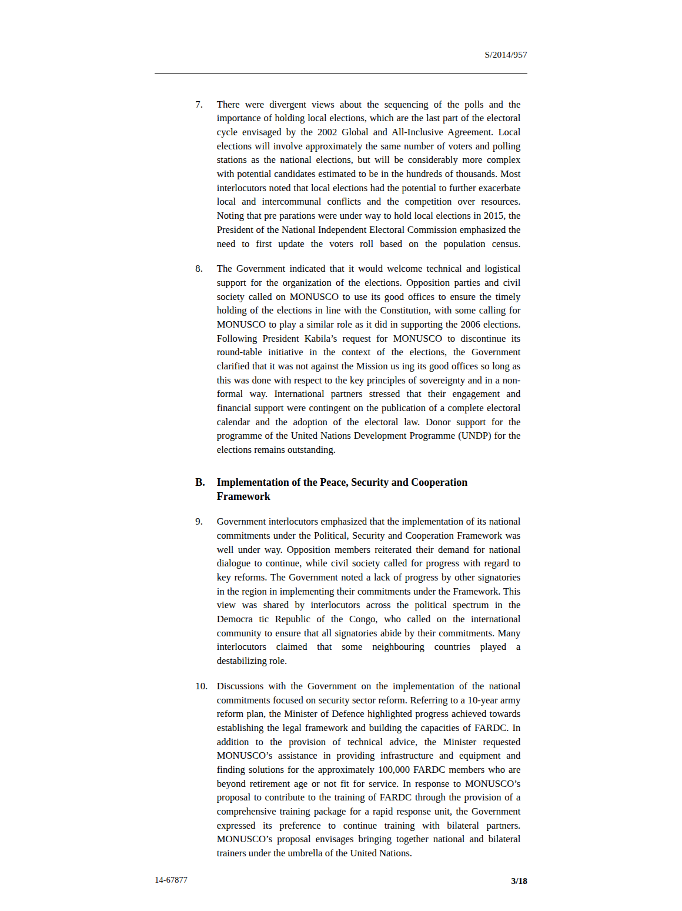S/2014/957
7. There were divergent views about the sequencing of the polls and the importance of holding local elections, which are the last part of the electoral cycle envisaged by the 2002 Global and All-Inclusive Agreement. Local elections will involve approximately the same number of voters and polling stations as the national elections, but will be considerably more complex with potential candidates estimated to be in the hundreds of thousands. Most interlocutors noted that local elections had the potential to further exacerbate local and intercommunal conflicts and the competition over resources. Noting that pre parations were under way to hold local elections in 2015, the President of the National Independent Electoral Commission emphasized the need to first update the voters roll based on the population census.
8. The Government indicated that it would welcome technical and logistical support for the organization of the elections. Opposition parties and civil society called on MONUSCO to use its good offices to ensure the timely holding of the elections in line with the Constitution, with some calling for MONUSCO to play a similar role as it did in supporting the 2006 elections. Following President Kabila’s request for MONUSCO to discontinue its round-table initiative in the context of the elections, the Government clarified that it was not against the Mission us ing its good offices so long as this was done with respect to the key principles of sovereignty and in a non-formal way. International partners stressed that their engagement and financial support were contingent on the publication of a complete electoral calendar and the adoption of the electoral law. Donor support for the programme of the United Nations Development Programme (UNDP) for the elections remains outstanding.
B. Implementation of the Peace, Security and Cooperation Framework
9. Government interlocutors emphasized that the implementation of its national commitments under the Political, Security and Cooperation Framework was well under way. Opposition members reiterated their demand for national dialogue to continue, while civil society called for progress with regard to key reforms. The Government noted a lack of progress by other signatories in the region in implementing their commitments under the Framework. This view was shared by interlocutors across the political spectrum in the Democra tic Republic of the Congo, who called on the international community to ensure that all signatories abide by their commitments. Many interlocutors claimed that some neighbouring countries played a destabilizing role.
10. Discussions with the Government on the implementation of the national commitments focused on security sector reform. Referring to a 10-year army reform plan, the Minister of Defence highlighted progress achieved towards establishing the legal framework and building the capacities of FARDC. In addition to the provision of technical advice, the Minister requested MONUSCO’s assistance in providing infrastructure and equipment and finding solutions for the approximately 100,000 FARDC members who are beyond retirement age or not fit for service. In response to MONUSCO’s proposal to contribute to the training of FARDC through the provision of a comprehensive training package for a rapid response unit, the Government expressed its preference to continue training with bilateral partners. MONUSCO’s proposal envisages bringing together national and bilateral trainers under the umbrella of the United Nations.
14-67877 3/18